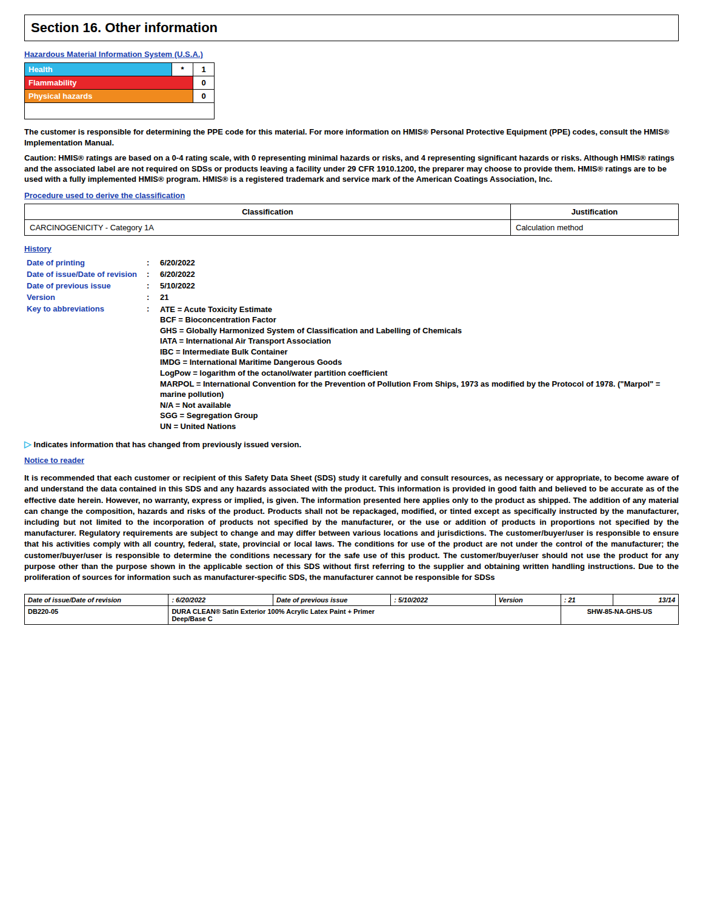Section 16. Other information
Hazardous Material Information System (U.S.A.)
| Health | * | 1 |
| Flammability | 0 |
| Physical hazards | 0 |
The customer is responsible for determining the PPE code for this material. For more information on HMIS® Personal Protective Equipment (PPE) codes, consult the HMIS® Implementation Manual.
Caution: HMIS® ratings are based on a 0-4 rating scale, with 0 representing minimal hazards or risks, and 4 representing significant hazards or risks. Although HMIS® ratings and the associated label are not required on SDSs or products leaving a facility under 29 CFR 1910.1200, the preparer may choose to provide them. HMIS® ratings are to be used with a fully implemented HMIS® program. HMIS® is a registered trademark and service mark of the American Coatings Association, Inc.
Procedure used to derive the classification
| Classification | Justification |
| --- | --- |
| CARCINOGENICITY - Category 1A | Calculation method |
History
| Date of printing | : | 6/20/2022 |
| Date of issue/Date of revision | : | 6/20/2022 |
| Date of previous issue | : | 5/10/2022 |
| Version | : | 21 |
| Key to abbreviations | : | ATE = Acute Toxicity Estimate BCF = Bioconcentration Factor GHS = Globally Harmonized System of Classification and Labelling of Chemicals IATA = International Air Transport Association IBC = Intermediate Bulk Container IMDG = International Maritime Dangerous Goods LogPow = logarithm of the octanol/water partition coefficient MARPOL = International Convention for the Prevention of Pollution From Ships, 1973 as modified by the Protocol of 1978. ("Marpol" = marine pollution) N/A = Not available SGG = Segregation Group UN = United Nations |
▷ Indicates information that has changed from previously issued version.
Notice to reader
It is recommended that each customer or recipient of this Safety Data Sheet (SDS) study it carefully and consult resources, as necessary or appropriate, to become aware of and understand the data contained in this SDS and any hazards associated with the product. This information is provided in good faith and believed to be accurate as of the effective date herein. However, no warranty, express or implied, is given. The information presented here applies only to the product as shipped. The addition of any material can change the composition, hazards and risks of the product. Products shall not be repackaged, modified, or tinted except as specifically instructed by the manufacturer, including but not limited to the incorporation of products not specified by the manufacturer, or the use or addition of products in proportions not specified by the manufacturer. Regulatory requirements are subject to change and may differ between various locations and jurisdictions. The customer/buyer/user is responsible to ensure that his activities comply with all country, federal, state, provincial or local laws. The conditions for use of the product are not under the control of the manufacturer; the customer/buyer/user is responsible to determine the conditions necessary for the safe use of this product. The customer/buyer/user should not use the product for any purpose other than the purpose shown in the applicable section of this SDS without first referring to the supplier and obtaining written handling instructions. Due to the proliferation of sources for information such as manufacturer-specific SDS, the manufacturer cannot be responsible for SDSs
| Date of issue/Date of revision | : 6/20/2022 | Date of previous issue | : 5/10/2022 | Version | : 21 | 13/14 |
| DB220-05 | DURA CLEAN® Satin Exterior 100% Acrylic Latex Paint + Primer Deep/Base C | SHW-85-NA-GHS-US |